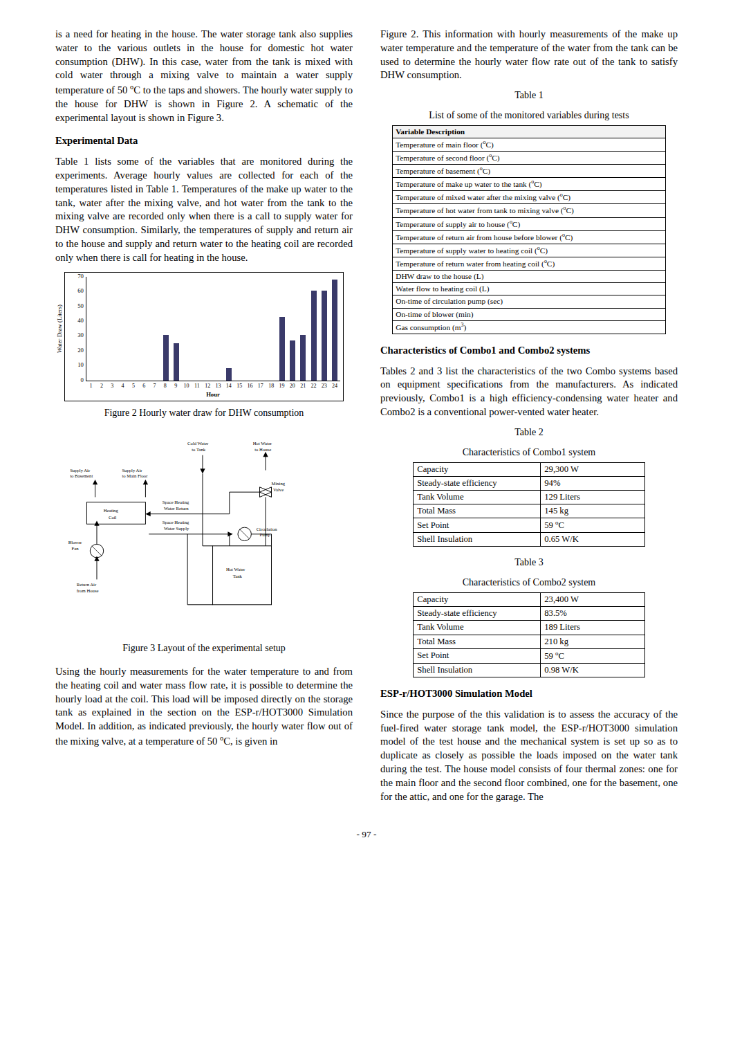is a need for heating in the house. The water storage tank also supplies water to the various outlets in the house for domestic hot water consumption (DHW). In this case, water from the tank is mixed with cold water through a mixing valve to maintain a water supply temperature of 50 oC to the taps and showers. The hourly water supply to the house for DHW is shown in Figure 2. A schematic of the experimental layout is shown in Figure 3.
Experimental Data
Table 1 lists some of the variables that are monitored during the experiments. Average hourly values are collected for each of the temperatures listed in Table 1. Temperatures of the make up water to the tank, water after the mixing valve, and hot water from the tank to the mixing valve are recorded only when there is a call to supply water for DHW consumption. Similarly, the temperatures of supply and return air to the house and supply and return water to the heating coil are recorded only when there is call for heating in the house.
Water Draw (Liters)
70 60 50 40 30 20 10 0
123456 789101112 131415161718 192021222324
Hour
Figure 2 Hourly water draw for DHW consumption
Cold Water to Tank Hot Water to House Supply Air to Basement Supply Air to Main Floor Mixing Valve Heating Coil Space Heating Water Return Space Heating Water Supply Circulation Pump Blower Fan Return Air from House Hot Water Tank
Figure 3 Layout of the experimental setup
Using the hourly measurements for the water temperature to and from the heating coil and water mass flow rate, it is possible to determine the hourly load at the coil. This load will be imposed directly on the storage tank as explained in the section on the ESP-r/HOT3000 Simulation Model. In addition, as indicated previously, the hourly water flow out of the mixing valve, at a temperature of 50 oC, is given in
Figure 2. This information with hourly measurements of the make up water temperature and the temperature of the water from the tank can be used to determine the hourly water flow rate out of the tank to satisfy DHW consumption.
Table 1
List of some of the monitored variables during tests
| Variable Description |
| --- |
| Temperature of main floor ( o C) |
| Temperature of second floor ( o C) |
| Temperature of basement ( o C) |
| Temperature of make up water to the tank ( o C) |
| Temperature of mixed water after the mixing valve ( o C) |
| Temperature of hot water from tank to mixing valve ( o C) |
| Temperature of supply air to house ( o C) |
| Temperature of return air from house before blower ( o C) |
| Temperature of supply water to heating coil ( o C) |
| Temperature of return water from heating coil ( o C) |
| DHW draw to the house (L) |
| Water flow to heating coil (L) |
| On-time of circulation pump (sec) |
| On-time of blower (min) |
| Gas consumption (m 3 ) |
Characteristics of Combo1 and Combo2 systems
Tables 2 and 3 list the characteristics of the two Combo systems based on equipment specifications from the manufacturers. As indicated previously, Combo1 is a high efficiency-condensing water heater and Combo2 is a conventional power-vented water heater.
Table 2
Characteristics of Combo1 system
| Capacity | 29,300 W |
| Steady-state efficiency | 94% |
| Tank Volume | 129 Liters |
| Total Mass | 145 kg |
| Set Point | 59 o C |
| Shell Insulation | 0.65 W/K |
Table 3
Characteristics of Combo2 system
| Capacity | 23,400 W |
| Steady-state efficiency | 83.5% |
| Tank Volume | 189 Liters |
| Total Mass | 210 kg |
| Set Point | 59 o C |
| Shell Insulation | 0.98 W/K |
ESP-r/HOT3000 Simulation Model
Since the purpose of the this validation is to assess the accuracy of the fuel-fired water storage tank model, the ESP-r/HOT3000 simulation model of the test house and the mechanical system is set up so as to duplicate as closely as possible the loads imposed on the water tank during the test. The house model consists of four thermal zones: one for the main floor and the second floor combined, one for the basement, one for the attic, and one for the garage. The
- 97 -